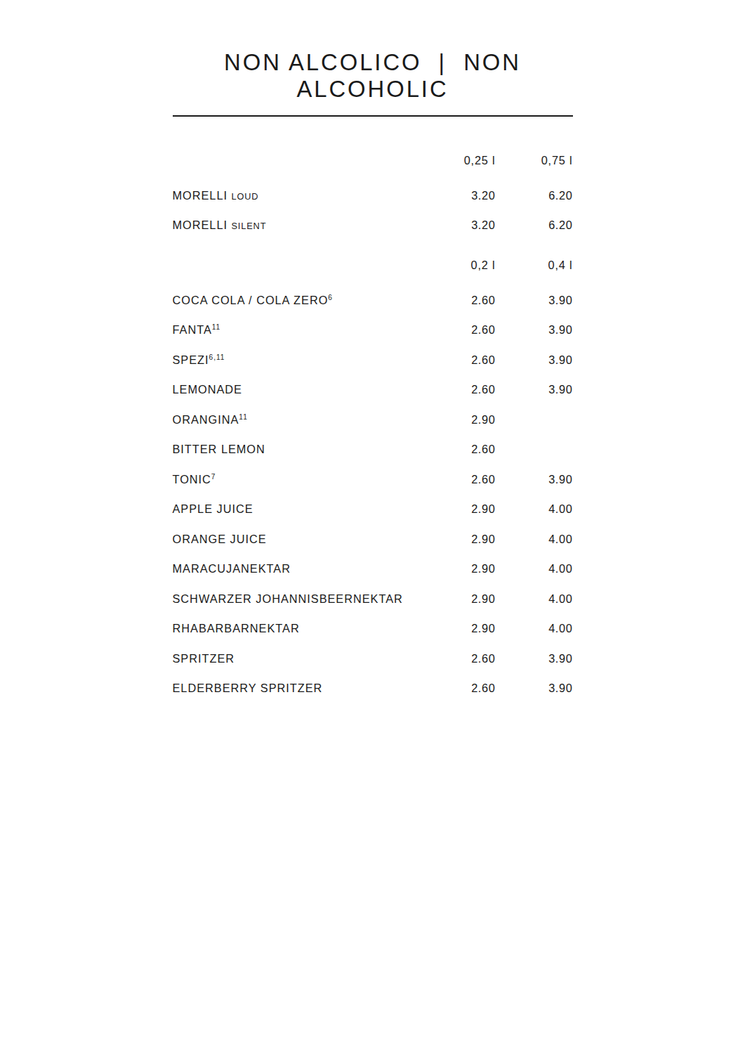Non Alcolico | Non Alcoholic
| | 0,25 l | 0,75 l |
| Morelli loud | 3.20 | 6.20 |
| Morelli silent | 3.20 | 6.20 |
| | 0,2 l | 0,4 l |
| Coca Cola / Cola Zero 6 | 2.60 | 3.90 |
| Fanta 11 | 2.60 | 3.90 |
| Spezi 6,11 | 2.60 | 3.90 |
| Lemonade | 2.60 | 3.90 |
| Orangina 11 | 2.90 | |
| Bitter Lemon | 2.60 | |
| Tonic 7 | 2.60 | 3.90 |
| Apple Juice | 2.90 | 4.00 |
| Orange Juice | 2.90 | 4.00 |
| Maracujanektar | 2.90 | 4.00 |
| Schwarzer Johannisbeernektar | 2.90 | 4.00 |
| Rhabarbarnektar | 2.90 | 4.00 |
| Spritzer | 2.60 | 3.90 |
| Elderberry Spritzer | 2.60 | 3.90 |